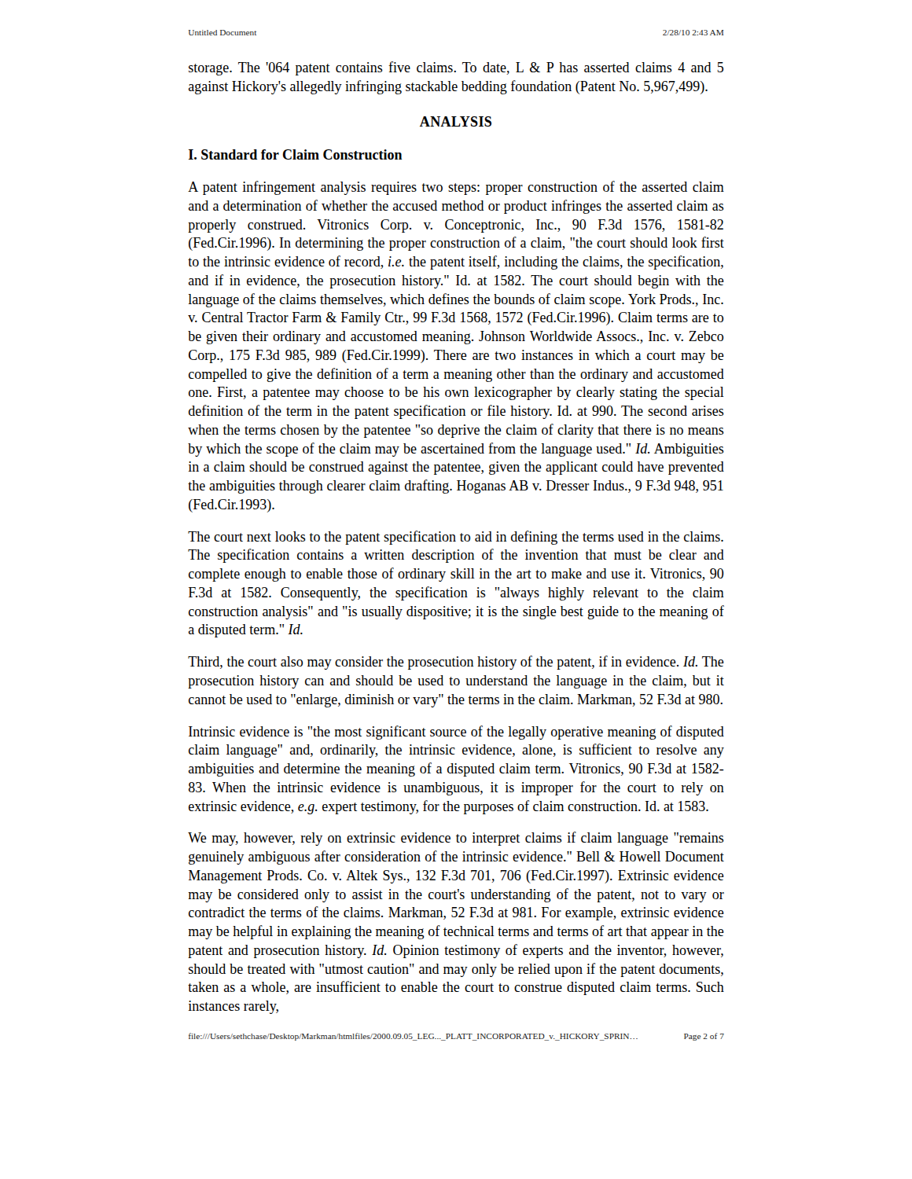Untitled Document
2/28/10 2:43 AM
storage. The '064 patent contains five claims. To date, L & P has asserted claims 4 and 5 against Hickory's allegedly infringing stackable bedding foundation (Patent No. 5,967,499).
ANALYSIS
I. Standard for Claim Construction
A patent infringement analysis requires two steps: proper construction of the asserted claim and a determination of whether the accused method or product infringes the asserted claim as properly construed. Vitronics Corp. v. Conceptronic, Inc., 90 F.3d 1576, 1581-82 (Fed.Cir.1996). In determining the proper construction of a claim, "the court should look first to the intrinsic evidence of record, i.e. the patent itself, including the claims, the specification, and if in evidence, the prosecution history." Id. at 1582. The court should begin with the language of the claims themselves, which defines the bounds of claim scope. York Prods., Inc. v. Central Tractor Farm & Family Ctr., 99 F.3d 1568, 1572 (Fed.Cir.1996). Claim terms are to be given their ordinary and accustomed meaning. Johnson Worldwide Assocs., Inc. v. Zebco Corp., 175 F.3d 985, 989 (Fed.Cir.1999). There are two instances in which a court may be compelled to give the definition of a term a meaning other than the ordinary and accustomed one. First, a patentee may choose to be his own lexicographer by clearly stating the special definition of the term in the patent specification or file history. Id. at 990. The second arises when the terms chosen by the patentee "so deprive the claim of clarity that there is no means by which the scope of the claim may be ascertained from the language used." Id. Ambiguities in a claim should be construed against the patentee, given the applicant could have prevented the ambiguities through clearer claim drafting. Hoganas AB v. Dresser Indus., 9 F.3d 948, 951 (Fed.Cir.1993).
The court next looks to the patent specification to aid in defining the terms used in the claims. The specification contains a written description of the invention that must be clear and complete enough to enable those of ordinary skill in the art to make and use it. Vitronics, 90 F.3d at 1582. Consequently, the specification is "always highly relevant to the claim construction analysis" and "is usually dispositive; it is the single best guide to the meaning of a disputed term." Id.
Third, the court also may consider the prosecution history of the patent, if in evidence. Id. The prosecution history can and should be used to understand the language in the claim, but it cannot be used to "enlarge, diminish or vary" the terms in the claim. Markman, 52 F.3d at 980.
Intrinsic evidence is "the most significant source of the legally operative meaning of disputed claim language" and, ordinarily, the intrinsic evidence, alone, is sufficient to resolve any ambiguities and determine the meaning of a disputed claim term. Vitronics, 90 F.3d at 1582-83. When the intrinsic evidence is unambiguous, it is improper for the court to rely on extrinsic evidence, e.g. expert testimony, for the purposes of claim construction. Id. at 1583.
We may, however, rely on extrinsic evidence to interpret claims if claim language "remains genuinely ambiguous after consideration of the intrinsic evidence." Bell & Howell Document Management Prods. Co. v. Altek Sys., 132 F.3d 701, 706 (Fed.Cir.1997). Extrinsic evidence may be considered only to assist in the court's understanding of the patent, not to vary or contradict the terms of the claims. Markman, 52 F.3d at 981. For example, extrinsic evidence may be helpful in explaining the meaning of technical terms and terms of art that appear in the patent and prosecution history. Id. Opinion testimony of experts and the inventor, however, should be treated with "utmost caution" and may only be relied upon if the patent documents, taken as a whole, are insufficient to enable the court to construe disputed claim terms. Such instances rarely,
file:///Users/sethchase/Desktop/Markman/htmlfiles/2000.09.05_LEG..._PLATT_INCORPORATED_v._HICKORY_SPRINGS_MANUFACTURING_COMPA.html
Page 2 of 7